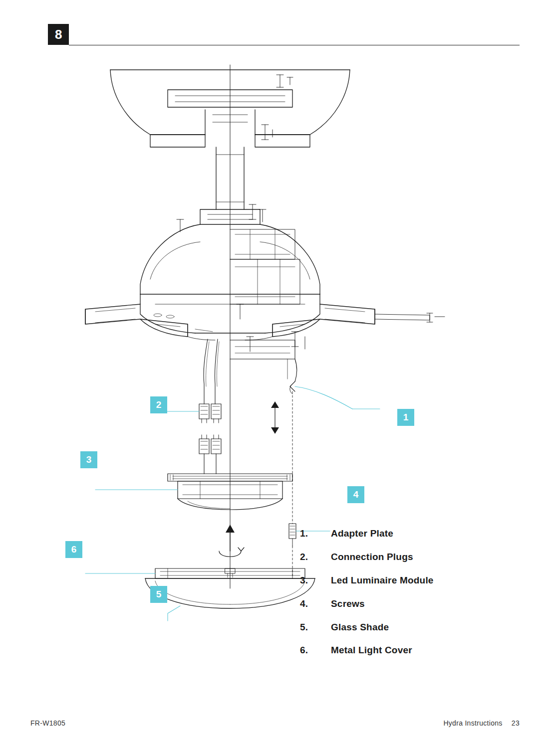8
1
2
3
4
5
6
Adapter Plate
Connection Plugs
Led Luminaire Module
Screws
Glass Shade
Metal Light Cover
FR-W1805
Hydra Instructions 23